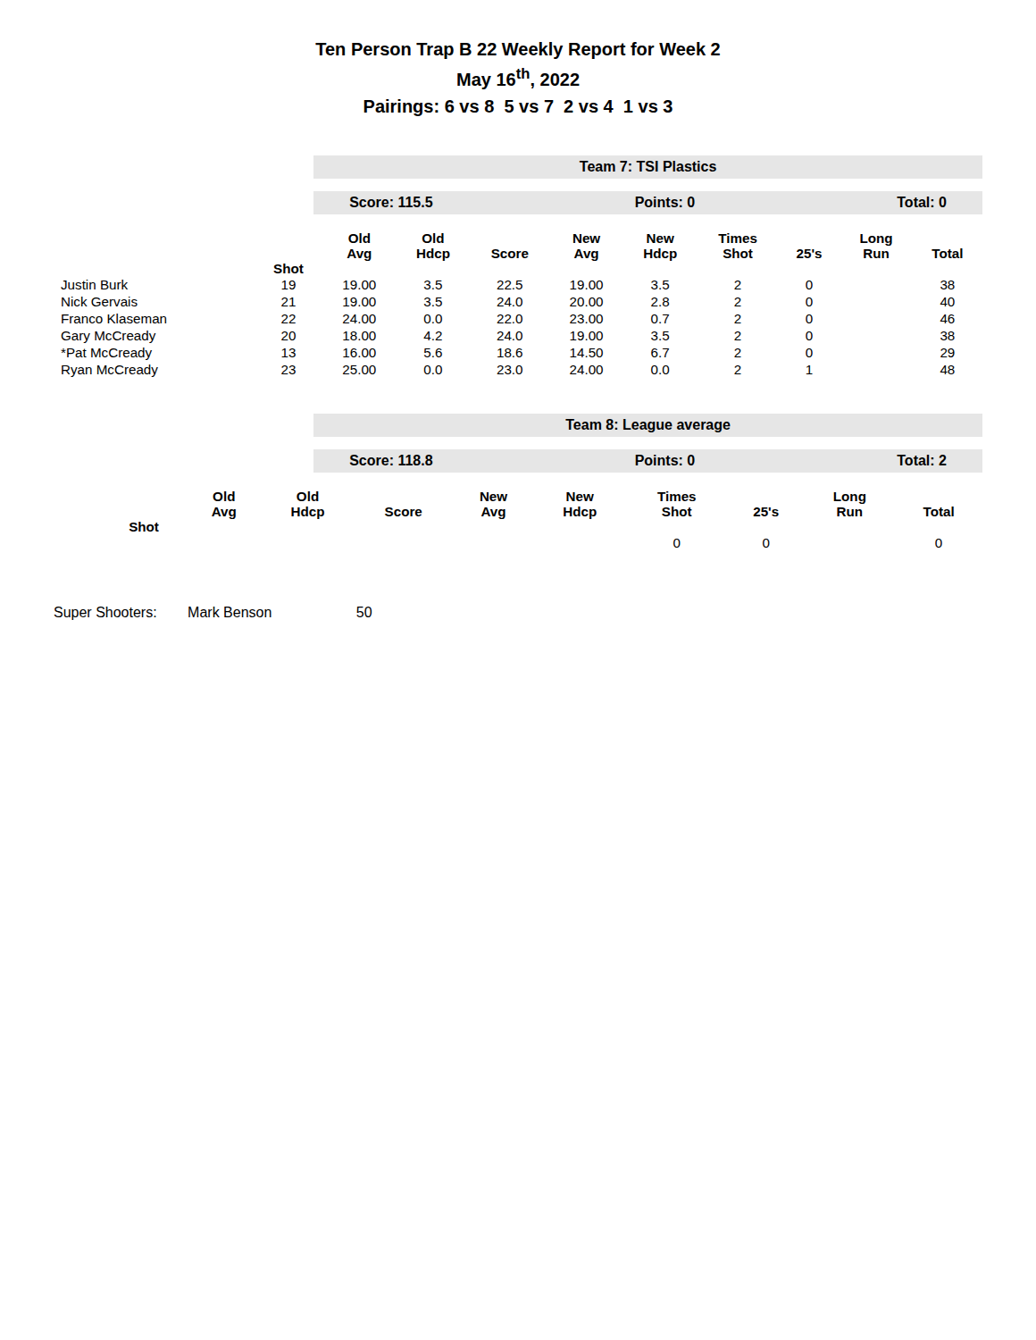Ten Person Trap B 22 Weekly Report for Week 2
May 16th, 2022
Pairings: 6 vs 8 5 vs 7 2 vs 4 1 vs 3
Team 7: TSI Plastics
Score: 115.5 Points: 0 Total: 0
| | | Old Avg | Old Hdcp | Score | New Avg | New Hdcp | Times Shot | 25's | Long Run | Total |
| --- | --- | --- | --- | --- | --- | --- | --- | --- | --- | --- |
| | Shot | | | | | | | | | |
| Justin Burk | 19 | 19.00 | 3.5 | 22.5 | 19.00 | 3.5 | 2 | 0 | | 38 |
| Nick Gervais | 21 | 19.00 | 3.5 | 24.0 | 20.00 | 2.8 | 2 | 0 | | 40 |
| Franco Klaseman | 22 | 24.00 | 0.0 | 22.0 | 23.00 | 0.7 | 2 | 0 | | 46 |
| Gary McCready | 20 | 18.00 | 4.2 | 24.0 | 19.00 | 3.5 | 2 | 0 | | 38 |
| *Pat McCready | 13 | 16.00 | 5.6 | 18.6 | 14.50 | 6.7 | 2 | 0 | | 29 |
| Ryan McCready | 23 | 25.00 | 0.0 | 23.0 | 24.00 | 0.0 | 2 | 1 | | 48 |
Team 8: League average
Score: 118.8 Points: 0 Total: 2
| | | Old Avg | Old Hdcp | Score | New Avg | New Hdcp | Times Shot | 25's | Long Run | Total |
| --- | --- | --- | --- | --- | --- | --- | --- | --- | --- | --- |
| | Shot | | | | | | | | | |
| | | | | | | | 0 | 0 | | 0 |
Super Shooters: Mark Benson 50